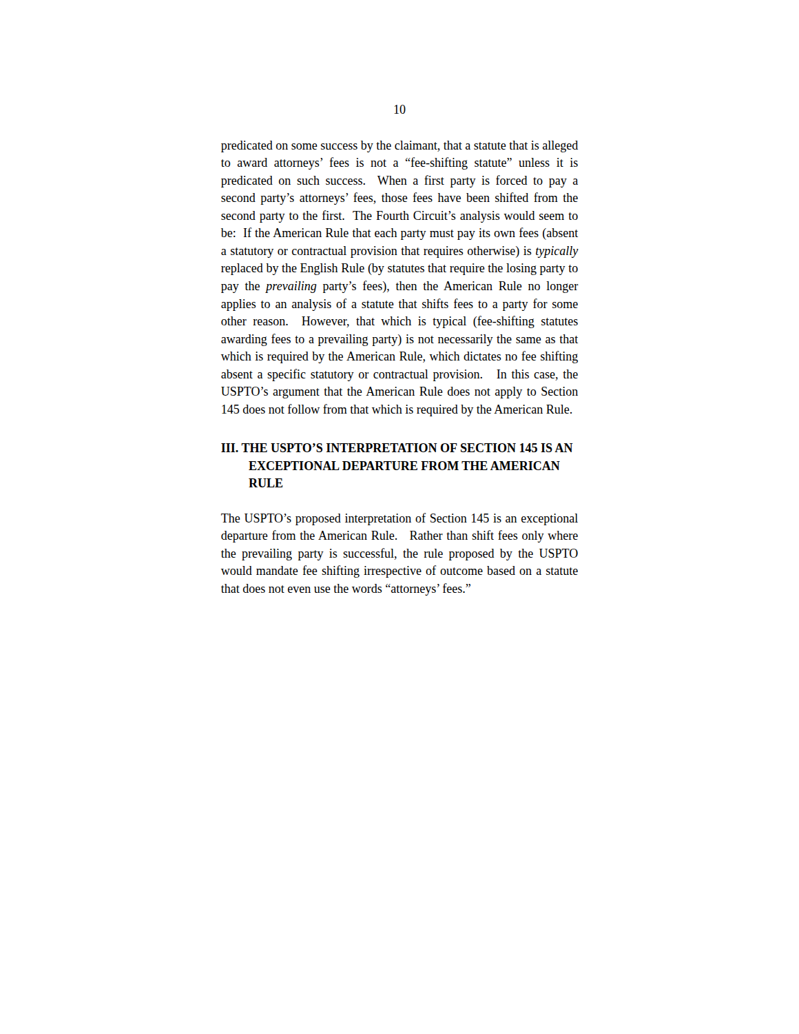10
predicated on some success by the claimant, that a statute that is alleged to award attorneys’ fees is not a “fee-shifting statute” unless it is predicated on such success. When a first party is forced to pay a second party’s attorneys’ fees, those fees have been shifted from the second party to the first. The Fourth Circuit’s analysis would seem to be: If the American Rule that each party must pay its own fees (absent a statutory or contractual provision that requires otherwise) is typically replaced by the English Rule (by statutes that require the losing party to pay the prevailing party’s fees), then the American Rule no longer applies to an analysis of a statute that shifts fees to a party for some other reason. However, that which is typical (fee-shifting statutes awarding fees to a prevailing party) is not necessarily the same as that which is required by the American Rule, which dictates no fee shifting absent a specific statutory or contractual provision. In this case, the USPTO’s argument that the American Rule does not apply to Section 145 does not follow from that which is required by the American Rule.
III. THE USPTO’S INTERPRETATION OF SECTION 145 IS AN EXCEPTIONAL DEPARTURE FROM THE AMERICAN RULE
The USPTO’s proposed interpretation of Section 145 is an exceptional departure from the American Rule. Rather than shift fees only where the prevailing party is successful, the rule proposed by the USPTO would mandate fee shifting irrespective of outcome based on a statute that does not even use the words “attorneys’ fees.”